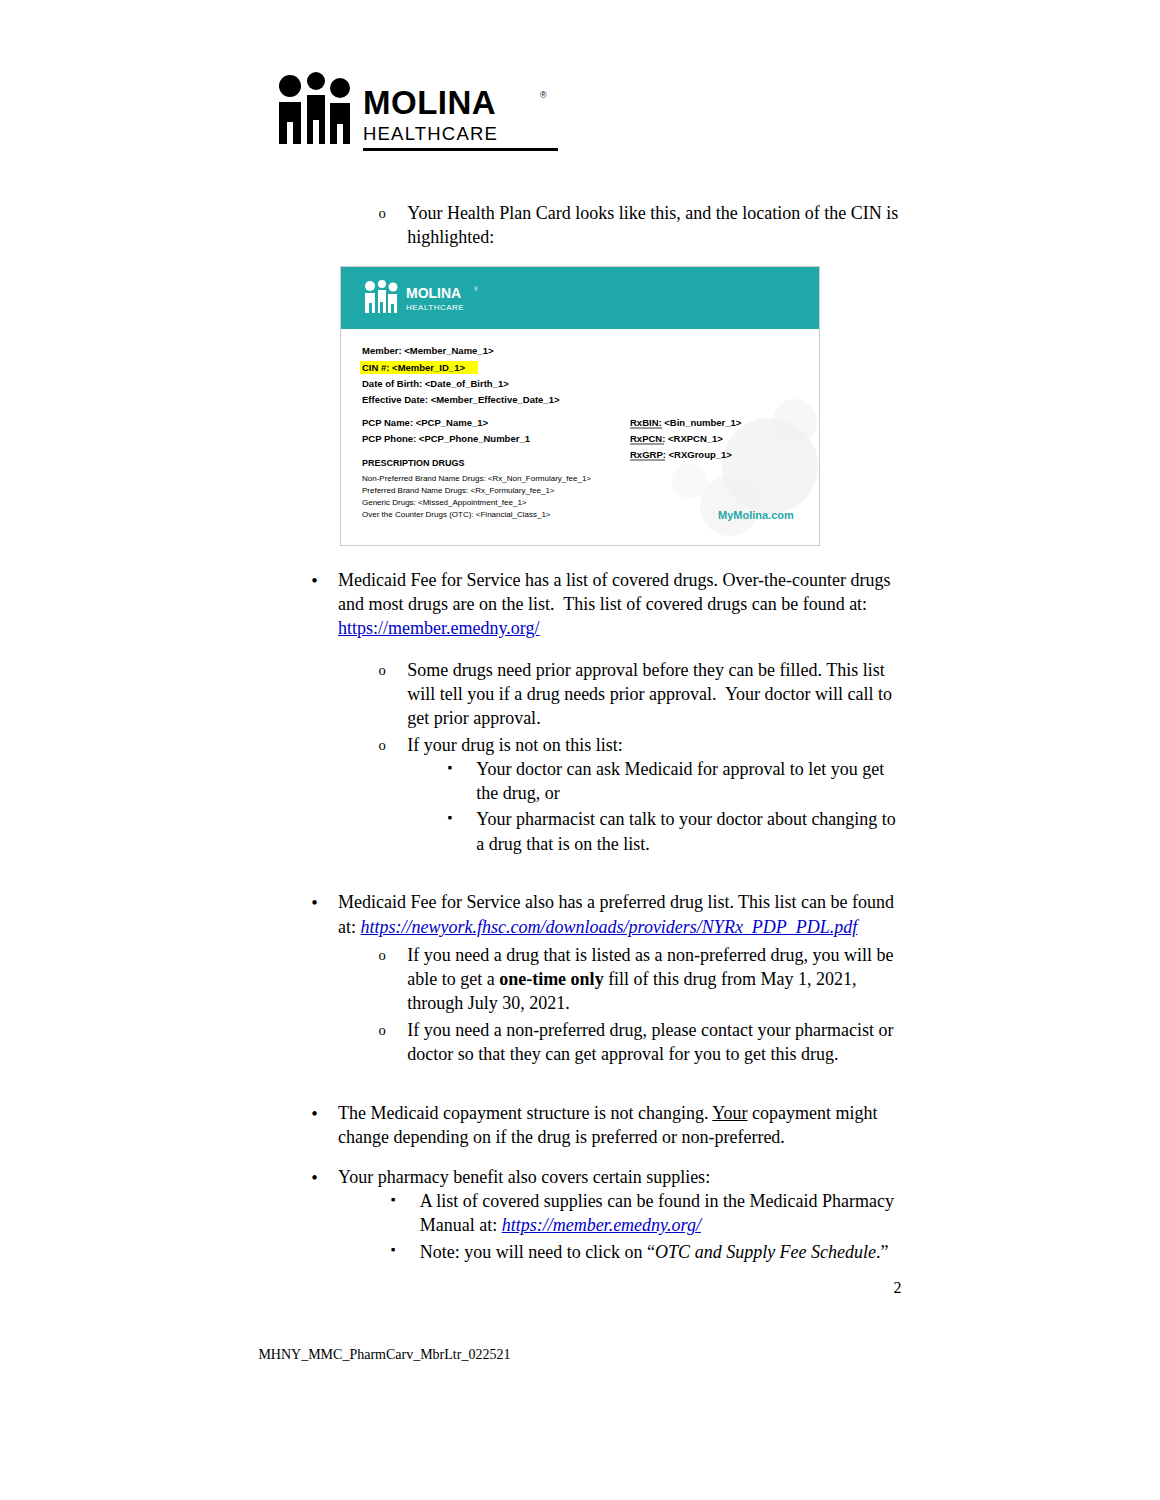MOLINA ® HEALTHCARE
Your Health Plan Card looks like this, and the location of the CIN is highlighted:
MOLINA ® HEALTHCARE Member: <Member_Name_1> CIN #: <Member_ID_1> Date of Birth: <Date_of_Birth_1> Effective Date: <Member_Effective_Date_1> PCP Name: <PCP_Name_1> PCP Phone: <PCP_Phone_Number_1 PRESCRIPTION DRUGS Non-Preferred Brand Name Drugs: <Rx_Non_Formulary_fee_1> Preferred Brand Name Drugs: <Rx_Formulary_fee_1> Generic Drugs: <Missed_Appointment_fee_1> Over the Counter Drugs (OTC): <Financial_Class_1> RxBIN: <Bin_number_1> RxPCN: <RXPCN_1> RxGRP: <RXGroup_1> MyMolina.com
Medicaid Fee for Service has a list of covered drugs. Over-the-counter drugs and most drugs are on the list. This list of covered drugs can be found at: https://member.emedny.org/
Some drugs need prior approval before they can be filled. This list will tell you if a drug needs prior approval. Your doctor will call to get prior approval.
If your drug is not on this list:
Your doctor can ask Medicaid for approval to let you get the drug, or
Your pharmacist can talk to your doctor about changing to a drug that is on the list.
Medicaid Fee for Service also has a preferred drug list. This list can be found at: https://newyork.fhsc.com/downloads/providers/NYRx_PDP_PDL.pdf
If you need a drug that is listed as a non-preferred drug, you will be able to get a one-time only fill of this drug from May 1, 2021, through July 30, 2021.
If you need a non-preferred drug, please contact your pharmacist or doctor so that they can get approval for you to get this drug.
The Medicaid copayment structure is not changing. Your copayment might change depending on if the drug is preferred or non-preferred.
Your pharmacy benefit also covers certain supplies:
A list of covered supplies can be found in the Medicaid Pharmacy Manual at: https://member.emedny.org/
Note: you will need to click on “OTC and Supply Fee Schedule.”
2
MHNY_MMC_PharmCarv_MbrLtr_022521